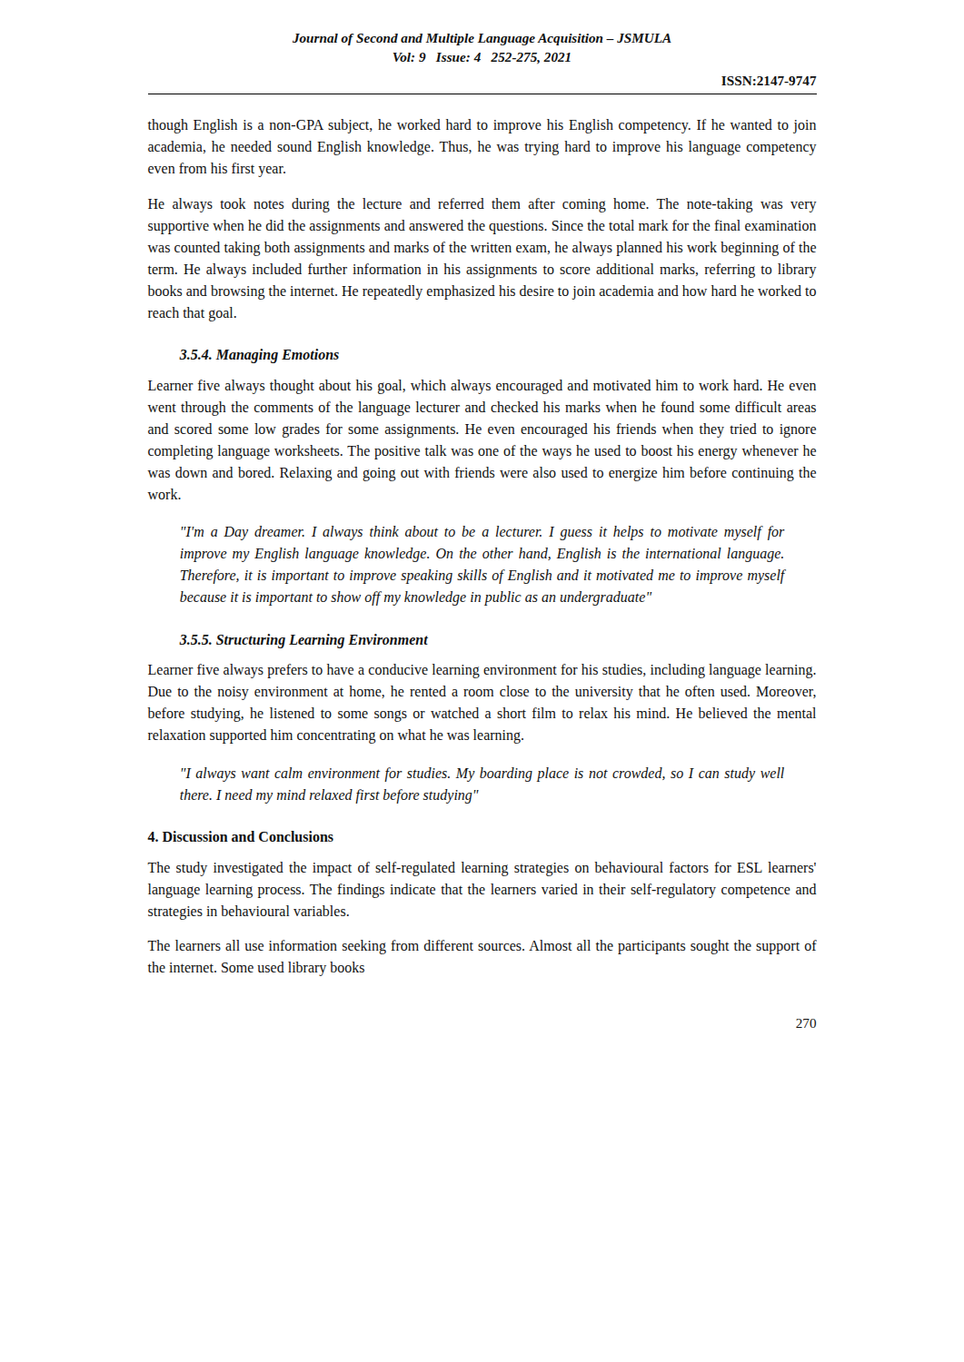Journal of Second and Multiple Language Acquisition – JSMULA
Vol: 9 Issue: 4 252-275, 2021 ISSN:2147-9747
though English is a non-GPA subject, he worked hard to improve his English competency. If he wanted to join academia, he needed sound English knowledge. Thus, he was trying hard to improve his language competency even from his first year.
He always took notes during the lecture and referred them after coming home. The note-taking was very supportive when he did the assignments and answered the questions. Since the total mark for the final examination was counted taking both assignments and marks of the written exam, he always planned his work beginning of the term. He always included further information in his assignments to score additional marks, referring to library books and browsing the internet. He repeatedly emphasized his desire to join academia and how hard he worked to reach that goal.
3.5.4. Managing Emotions
Learner five always thought about his goal, which always encouraged and motivated him to work hard. He even went through the comments of the language lecturer and checked his marks when he found some difficult areas and scored some low grades for some assignments. He even encouraged his friends when they tried to ignore completing language worksheets. The positive talk was one of the ways he used to boost his energy whenever he was down and bored. Relaxing and going out with friends were also used to energize him before continuing the work.
"I'm a Day dreamer. I always think about to be a lecturer. I guess it helps to motivate myself for improve my English language knowledge. On the other hand, English is the international language. Therefore, it is important to improve speaking skills of English and it motivated me to improve myself because it is important to show off my knowledge in public as an undergraduate"
3.5.5. Structuring Learning Environment
Learner five always prefers to have a conducive learning environment for his studies, including language learning. Due to the noisy environment at home, he rented a room close to the university that he often used. Moreover, before studying, he listened to some songs or watched a short film to relax his mind. He believed the mental relaxation supported him concentrating on what he was learning.
"I always want calm environment for studies. My boarding place is not crowded, so I can study well there. I need my mind relaxed first before studying"
4. Discussion and Conclusions
The study investigated the impact of self-regulated learning strategies on behavioural factors for ESL learners' language learning process. The findings indicate that the learners varied in their self-regulatory competence and strategies in behavioural variables.
The learners all use information seeking from different sources. Almost all the participants sought the support of the internet. Some used library books
270